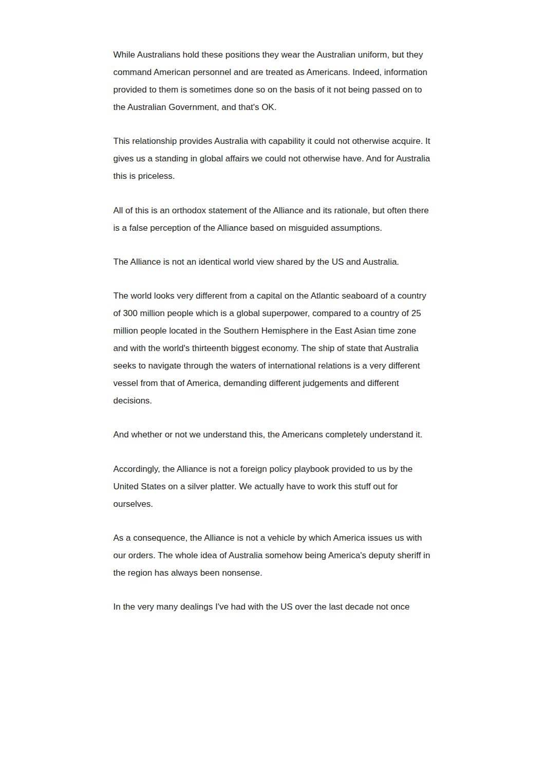While Australians hold these positions they wear the Australian uniform, but they command American personnel and are treated as Americans. Indeed, information provided to them is sometimes done so on the basis of it not being passed on to the Australian Government, and that's OK.
This relationship provides Australia with capability it could not otherwise acquire. It gives us a standing in global affairs we could not otherwise have. And for Australia this is priceless.
All of this is an orthodox statement of the Alliance and its rationale, but often there is a false perception of the Alliance based on misguided assumptions.
The Alliance is not an identical world view shared by the US and Australia.
The world looks very different from a capital on the Atlantic seaboard of a country of 300 million people which is a global superpower, compared to a country of 25 million people located in the Southern Hemisphere in the East Asian time zone and with the world's thirteenth biggest economy. The ship of state that Australia seeks to navigate through the waters of international relations is a very different vessel from that of America, demanding different judgements and different decisions.
And whether or not we understand this, the Americans completely understand it.
Accordingly, the Alliance is not a foreign policy playbook provided to us by the United States on a silver platter. We actually have to work this stuff out for ourselves.
As a consequence, the Alliance is not a vehicle by which America issues us with our orders. The whole idea of Australia somehow being America's deputy sheriff in the region has always been nonsense.
In the very many dealings I've had with the US over the last decade not once